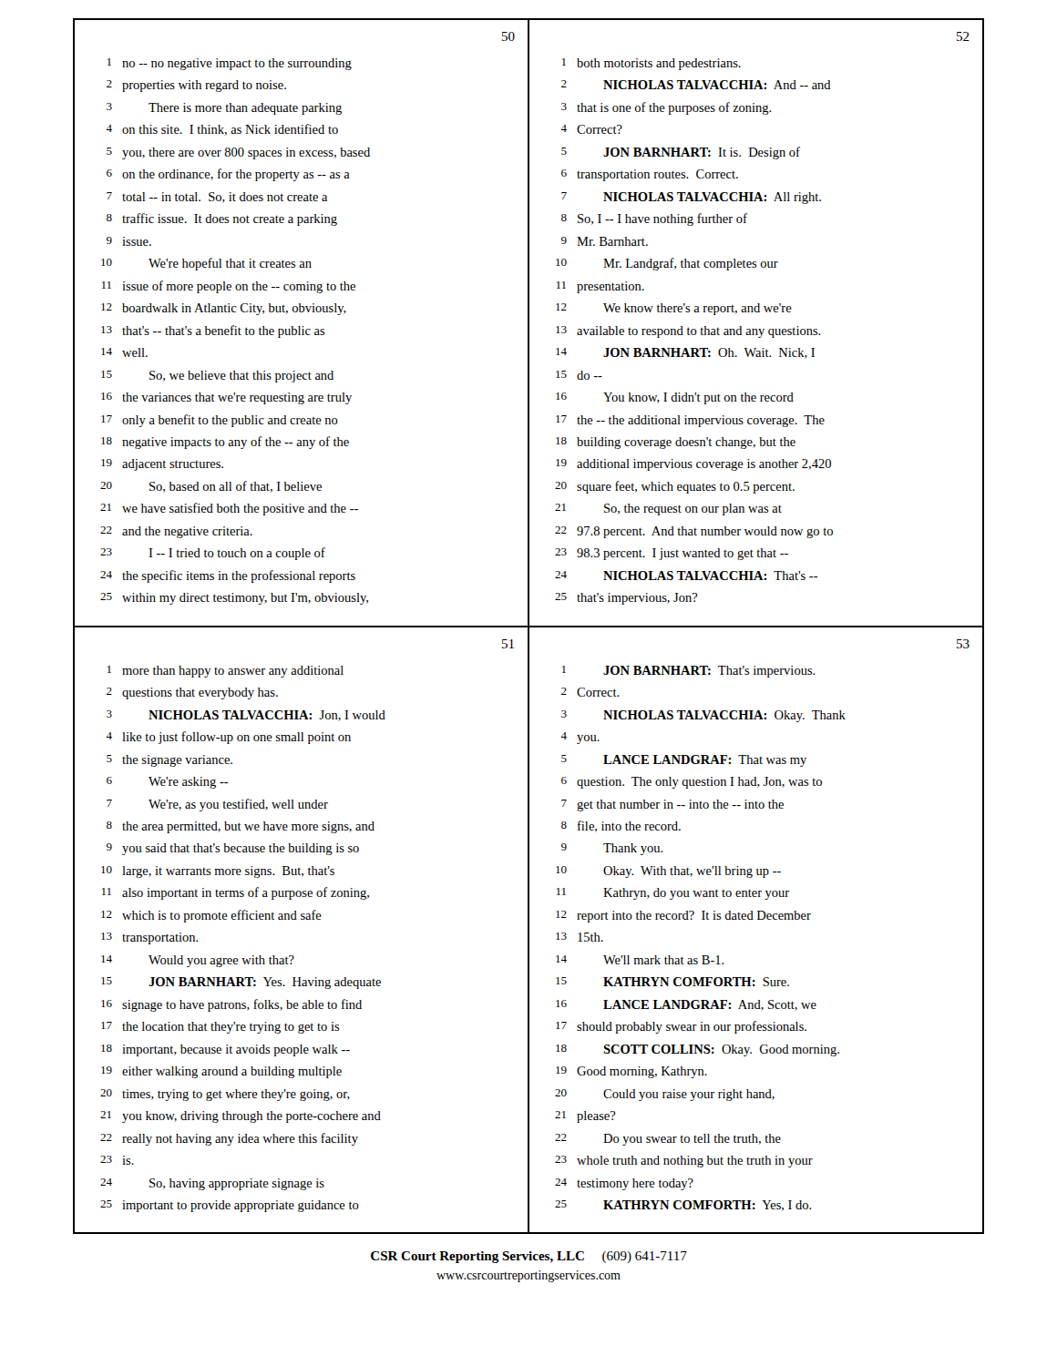| 50 / 1 / no -- no negative impact to the surrounding / / 2 / properties with regard to noise. / / 3 / There is more than adequate parking / / 4 / on this site. I think, as Nick identified to / / 5 / you, there are over 800 spaces in excess, based / / 6 / on the ordinance, for the property as -- as a / / 7 / total -- in total. So, it does not create a / / 8 / traffic issue. It does not create a parking / / 9 / issue. / / 10 / We're hopeful that it creates an / / 11 / issue of more people on the -- coming to the / / 12 / boardwalk in Atlantic City, but, obviously, / / 13 / that's -- that's a benefit to the public as / / 14 / well. / / 15 / So, we believe that this project and / / 16 / the variances that we're requesting are truly / / 17 / only a benefit to the public and create no / / 18 / negative impacts to any of the -- any of the / / 19 / adjacent structures. / / 20 / So, based on all of that, I believe / / 21 / we have satisfied both the positive and the -- / / 22 / and the negative criteria. / / 23 / I -- I tried to touch on a couple of / / 24 / the specific items in the professional reports / / 25 / within my direct testimony, but I'm, obviously, / | 52 / 1 / both motorists and pedestrians. / / 2 / NICHOLAS TALVACCHIA: And -- and / / 3 / that is one of the purposes of zoning. / / 4 / Correct? / / 5 / JON BARNHART: It is. Design of / / 6 / transportation routes. Correct. / / 7 / NICHOLAS TALVACCHIA: All right. / / 8 / So, I -- I have nothing further of / / 9 / Mr. Barnhart. / / 10 / Mr. Landgraf, that completes our / / 11 / presentation. / / 12 / We know there's a report, and we're / / 13 / available to respond to that and any questions. / / 14 / JON BARNHART: Oh. Wait. Nick, I / / 15 / do -- / / 16 / You know, I didn't put on the record / / 17 / the -- the additional impervious coverage. The / / 18 / building coverage doesn't change, but the / / 19 / additional impervious coverage is another 2,420 / / 20 / square feet, which equates to 0.5 percent. / / 21 / So, the request on our plan was at / / 22 / 97.8 percent. And that number would now go to / / 23 / 98.3 percent. I just wanted to get that -- / / 24 / NICHOLAS TALVACCHIA: That's -- / / 25 / that's impervious, Jon? / |
| 51 / 1 / more than happy to answer any additional / / 2 / questions that everybody has. / / 3 / NICHOLAS TALVACCHIA: Jon, I would / / 4 / like to just follow-up on one small point on / / 5 / the signage variance. / / 6 / We're asking -- / / 7 / We're, as you testified, well under / / 8 / the area permitted, but we have more signs, and / / 9 / you said that that's because the building is so / / 10 / large, it warrants more signs. But, that's / / 11 / also important in terms of a purpose of zoning, / / 12 / which is to promote efficient and safe / / 13 / transportation. / / 14 / Would you agree with that? / / 15 / JON BARNHART: Yes. Having adequate / / 16 / signage to have patrons, folks, be able to find / / 17 / the location that they're trying to get to is / / 18 / important, because it avoids people walk -- / / 19 / either walking around a building multiple / / 20 / times, trying to get where they're going, or, / / 21 / you know, driving through the porte-cochere and / / 22 / really not having any idea where this facility / / 23 / is. / / 24 / So, having appropriate signage is / / 25 / important to provide appropriate guidance to / | 53 / 1 / JON BARNHART: That's impervious. / / 2 / Correct. / / 3 / NICHOLAS TALVACCHIA: Okay. Thank / / 4 / you. / / 5 / LANCE LANDGRAF: That was my / / 6 / question. The only question I had, Jon, was to / / 7 / get that number in -- into the -- into the / / 8 / file, into the record. / / 9 / Thank you. / / 10 / Okay. With that, we'll bring up -- / / 11 / Kathryn, do you want to enter your / / 12 / report into the record? It is dated December / / 13 / 15th. / / 14 / We'll mark that as B-1. / / 15 / KATHRYN COMFORTH: Sure. / / 16 / LANCE LANDGRAF: And, Scott, we / / 17 / should probably swear in our professionals. / / 18 / SCOTT COLLINS: Okay. Good morning. / / 19 / Good morning, Kathryn. / / 20 / Could you raise your right hand, / / 21 / please? / / 22 / Do you swear to tell the truth, the / / 23 / whole truth and nothing but the truth in your / / 24 / testimony here today? / / 25 / KATHRYN COMFORTH: Yes, I do. / |
CSR Court Reporting Services, LLC (609) 641-7117
www.csrcourtreportingservices.com